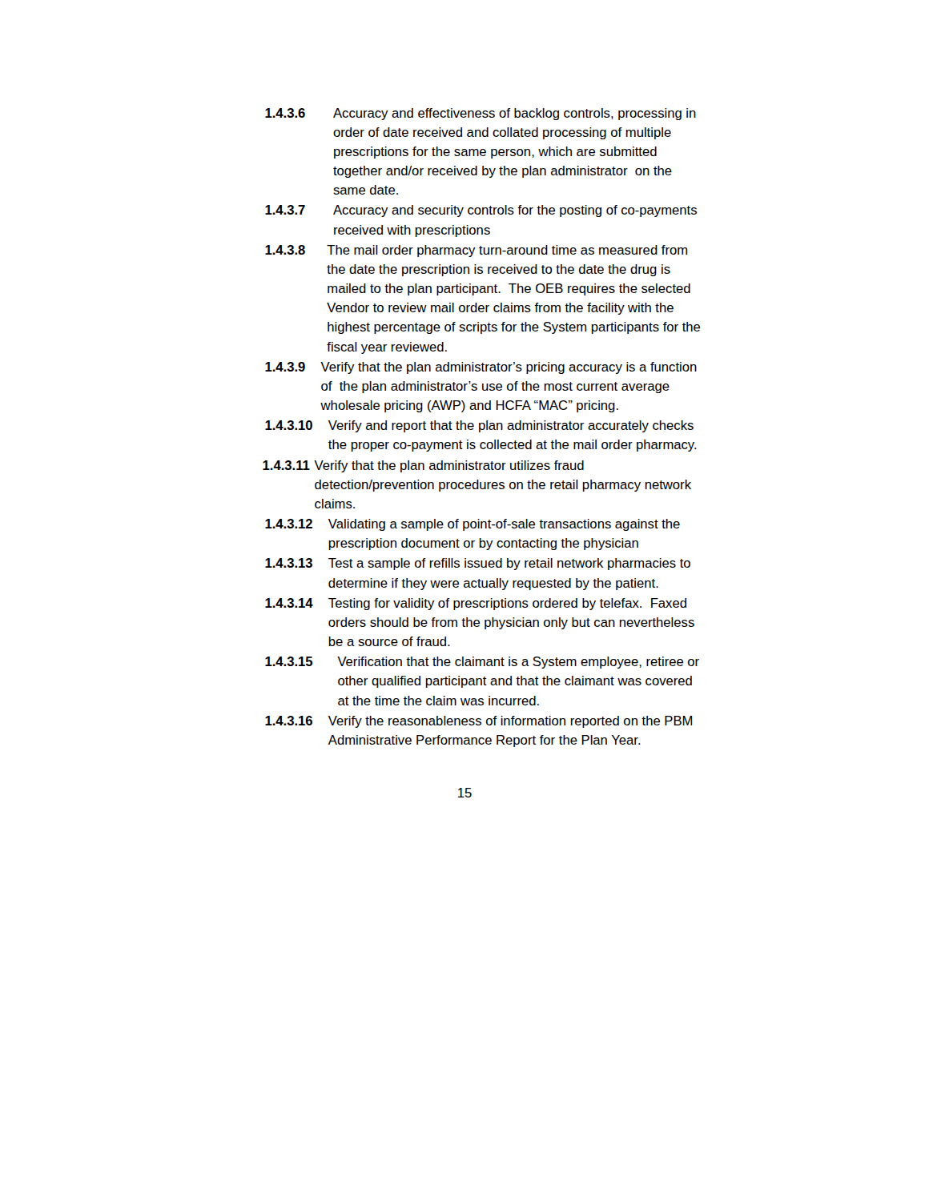1.4.3.6 Accuracy and effectiveness of backlog controls, processing in order of date received and collated processing of multiple prescriptions for the same person, which are submitted together and/or received by the plan administrator on the same date.
1.4.3.7 Accuracy and security controls for the posting of co-payments received with prescriptions
1.4.3.8 The mail order pharmacy turn-around time as measured from the date the prescription is received to the date the drug is mailed to the plan participant. The OEB requires the selected Vendor to review mail order claims from the facility with the highest percentage of scripts for the System participants for the fiscal year reviewed.
1.4.3.9 Verify that the plan administrator’s pricing accuracy is a function of the plan administrator’s use of the most current average wholesale pricing (AWP) and HCFA “MAC” pricing.
1.4.3.10 Verify and report that the plan administrator accurately checks the proper co-payment is collected at the mail order pharmacy.
1.4.3.11 Verify that the plan administrator utilizes fraud detection/prevention procedures on the retail pharmacy network claims.
1.4.3.12 Validating a sample of point-of-sale transactions against the prescription document or by contacting the physician
1.4.3.13 Test a sample of refills issued by retail network pharmacies to determine if they were actually requested by the patient.
1.4.3.14 Testing for validity of prescriptions ordered by telefax. Faxed orders should be from the physician only but can nevertheless be a source of fraud.
1.4.3.15 Verification that the claimant is a System employee, retiree or other qualified participant and that the claimant was covered at the time the claim was incurred.
1.4.3.16 Verify the reasonableness of information reported on the PBM Administrative Performance Report for the Plan Year.
15